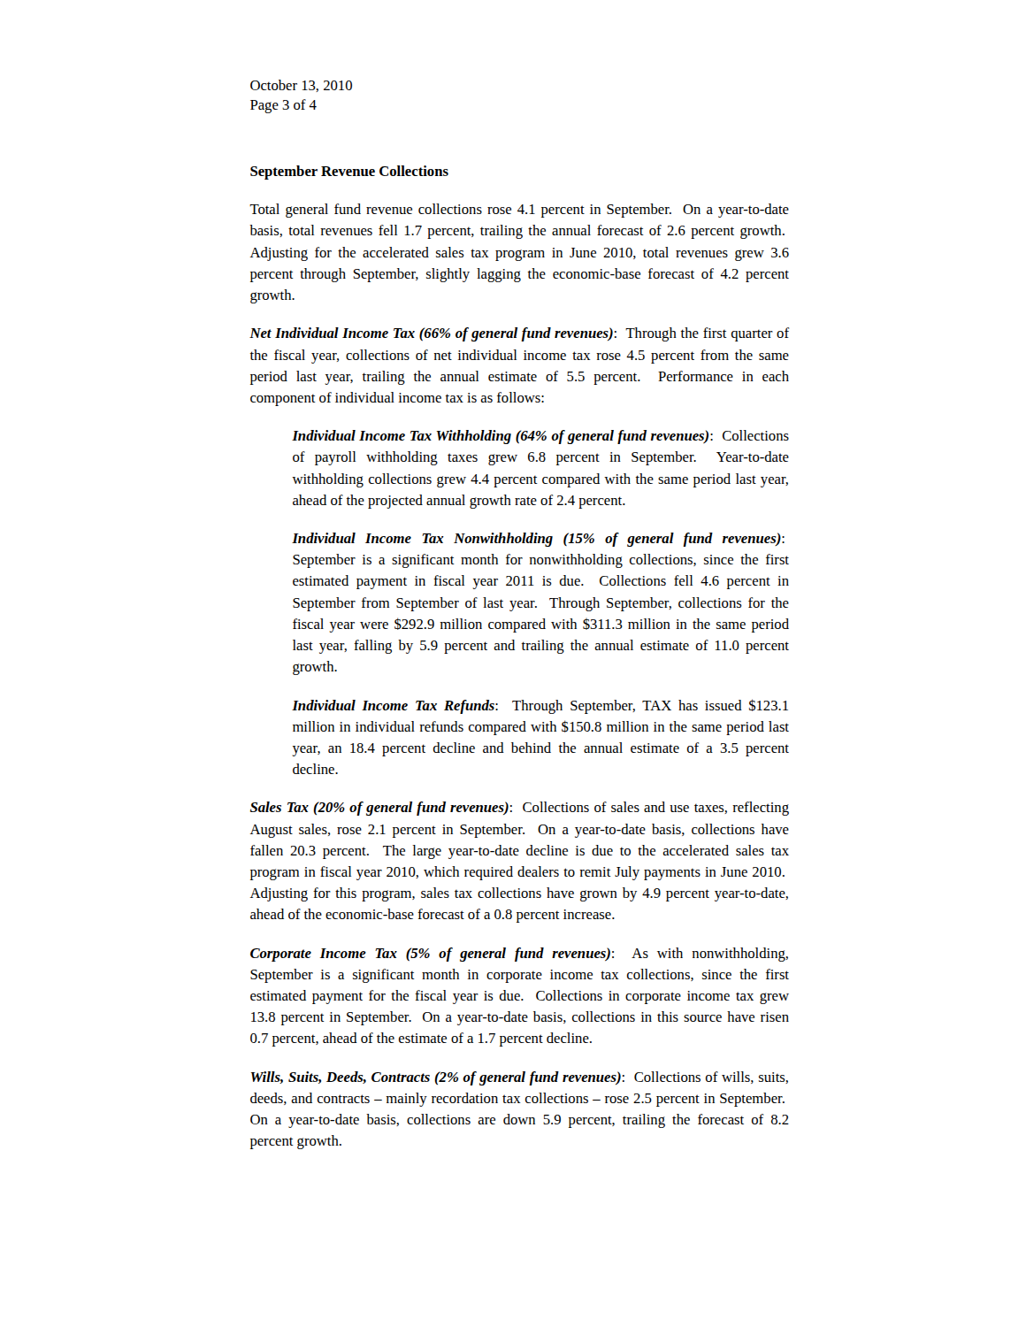October 13, 2010
Page 3 of 4
September Revenue Collections
Total general fund revenue collections rose 4.1 percent in September. On a year-to-date basis, total revenues fell 1.7 percent, trailing the annual forecast of 2.6 percent growth. Adjusting for the accelerated sales tax program in June 2010, total revenues grew 3.6 percent through September, slightly lagging the economic-base forecast of 4.2 percent growth.
Net Individual Income Tax (66% of general fund revenues): Through the first quarter of the fiscal year, collections of net individual income tax rose 4.5 percent from the same period last year, trailing the annual estimate of 5.5 percent. Performance in each component of individual income tax is as follows:
Individual Income Tax Withholding (64% of general fund revenues): Collections of payroll withholding taxes grew 6.8 percent in September. Year-to-date withholding collections grew 4.4 percent compared with the same period last year, ahead of the projected annual growth rate of 2.4 percent.
Individual Income Tax Nonwithholding (15% of general fund revenues): September is a significant month for nonwithholding collections, since the first estimated payment in fiscal year 2011 is due. Collections fell 4.6 percent in September from September of last year. Through September, collections for the fiscal year were $292.9 million compared with $311.3 million in the same period last year, falling by 5.9 percent and trailing the annual estimate of 11.0 percent growth.
Individual Income Tax Refunds: Through September, TAX has issued $123.1 million in individual refunds compared with $150.8 million in the same period last year, an 18.4 percent decline and behind the annual estimate of a 3.5 percent decline.
Sales Tax (20% of general fund revenues): Collections of sales and use taxes, reflecting August sales, rose 2.1 percent in September. On a year-to-date basis, collections have fallen 20.3 percent. The large year-to-date decline is due to the accelerated sales tax program in fiscal year 2010, which required dealers to remit July payments in June 2010. Adjusting for this program, sales tax collections have grown by 4.9 percent year-to-date, ahead of the economic-base forecast of a 0.8 percent increase.
Corporate Income Tax (5% of general fund revenues): As with nonwithholding, September is a significant month in corporate income tax collections, since the first estimated payment for the fiscal year is due. Collections in corporate income tax grew 13.8 percent in September. On a year-to-date basis, collections in this source have risen 0.7 percent, ahead of the estimate of a 1.7 percent decline.
Wills, Suits, Deeds, Contracts (2% of general fund revenues): Collections of wills, suits, deeds, and contracts – mainly recordation tax collections – rose 2.5 percent in September. On a year-to-date basis, collections are down 5.9 percent, trailing the forecast of 8.2 percent growth.